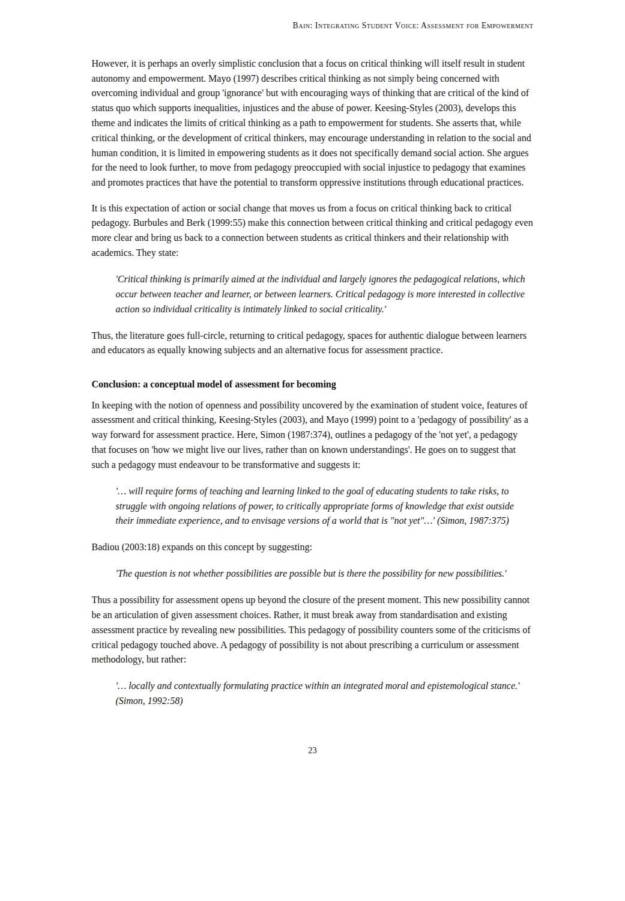Bain: Integrating Student Voice: Assessment for Empowerment
However, it is perhaps an overly simplistic conclusion that a focus on critical thinking will itself result in student autonomy and empowerment. Mayo (1997) describes critical thinking as not simply being concerned with overcoming individual and group 'ignorance' but with encouraging ways of thinking that are critical of the kind of status quo which supports inequalities, injustices and the abuse of power. Keesing-Styles (2003), develops this theme and indicates the limits of critical thinking as a path to empowerment for students. She asserts that, while critical thinking, or the development of critical thinkers, may encourage understanding in relation to the social and human condition, it is limited in empowering students as it does not specifically demand social action. She argues for the need to look further, to move from pedagogy preoccupied with social injustice to pedagogy that examines and promotes practices that have the potential to transform oppressive institutions through educational practices.
It is this expectation of action or social change that moves us from a focus on critical thinking back to critical pedagogy. Burbules and Berk (1999:55) make this connection between critical thinking and critical pedagogy even more clear and bring us back to a connection between students as critical thinkers and their relationship with academics. They state:
'Critical thinking is primarily aimed at the individual and largely ignores the pedagogical relations, which occur between teacher and learner, or between learners. Critical pedagogy is more interested in collective action so individual criticality is intimately linked to social criticality.'
Thus, the literature goes full-circle, returning to critical pedagogy, spaces for authentic dialogue between learners and educators as equally knowing subjects and an alternative focus for assessment practice.
Conclusion: a conceptual model of assessment for becoming
In keeping with the notion of openness and possibility uncovered by the examination of student voice, features of assessment and critical thinking, Keesing-Styles (2003), and Mayo (1999) point to a 'pedagogy of possibility' as a way forward for assessment practice. Here, Simon (1987:374), outlines a pedagogy of the 'not yet', a pedagogy that focuses on 'how we might live our lives, rather than on known understandings'. He goes on to suggest that such a pedagogy must endeavour to be transformative and suggests it:
'… will require forms of teaching and learning linked to the goal of educating students to take risks, to struggle with ongoing relations of power, to critically appropriate forms of knowledge that exist outside their immediate experience, and to envisage versions of a world that is "not yet"…' (Simon, 1987:375)
Badiou (2003:18) expands on this concept by suggesting:
'The question is not whether possibilities are possible but is there the possibility for new possibilities.'
Thus a possibility for assessment opens up beyond the closure of the present moment. This new possibility cannot be an articulation of given assessment choices. Rather, it must break away from standardisation and existing assessment practice by revealing new possibilities. This pedagogy of possibility counters some of the criticisms of critical pedagogy touched above. A pedagogy of possibility is not about prescribing a curriculum or assessment methodology, but rather:
'… locally and contextually formulating practice within an integrated moral and epistemological stance.' (Simon, 1992:58)
23